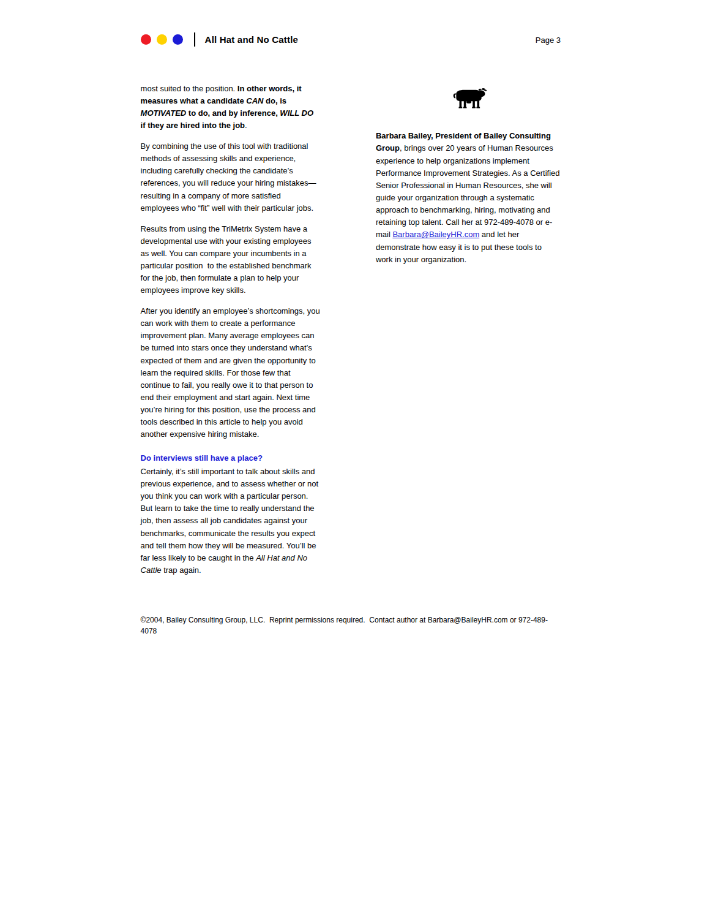All Hat and No Cattle
Page 3
most suited to the position. In other words, it measures what a candidate CAN do, is MOTIVATED to do, and by inference, WILL DO if they are hired into the job.
By combining the use of this tool with traditional methods of assessing skills and experience, including carefully checking the candidate’s references, you will reduce your hiring mistakes—resulting in a company of more satisfied employees who “fit” well with their particular jobs.
Results from using the TriMetrix System have a developmental use with your existing employees as well. You can compare your incumbents in a particular position to the established benchmark for the job, then formulate a plan to help your employees improve key skills.
After you identify an employee’s shortcomings, you can work with them to create a performance improvement plan. Many average employees can be turned into stars once they understand what’s expected of them and are given the opportunity to learn the required skills. For those few that continue to fail, you really owe it to that person to end their employment and start again. Next time you’re hiring for this position, use the process and tools described in this article to help you avoid another expensive hiring mistake.
Do interviews still have a place?
Certainly, it’s still important to talk about skills and previous experience, and to assess whether or not you think you can work with a particular person. But learn to take the time to really understand the job, then assess all job candidates against your benchmarks, communicate the results you expect and tell them how they will be measured. You’ll be far less likely to be caught in the All Hat and No Cattle trap again.
Barbara Bailey, President of Bailey Consulting Group, brings over 20 years of Human Resources experience to help organizations implement Performance Improvement Strategies. As a Certified Senior Professional in Human Resources, she will guide your organization through a systematic approach to benchmarking, hiring, motivating and retaining top talent. Call her at 972-489-4078 or e-mail Barbara@BaileyHR.com and let her demonstrate how easy it is to put these tools to work in your organization.
©2004, Bailey Consulting Group, LLC. Reprint permissions required. Contact author at Barbara@BaileyHR.com or 972-489-4078